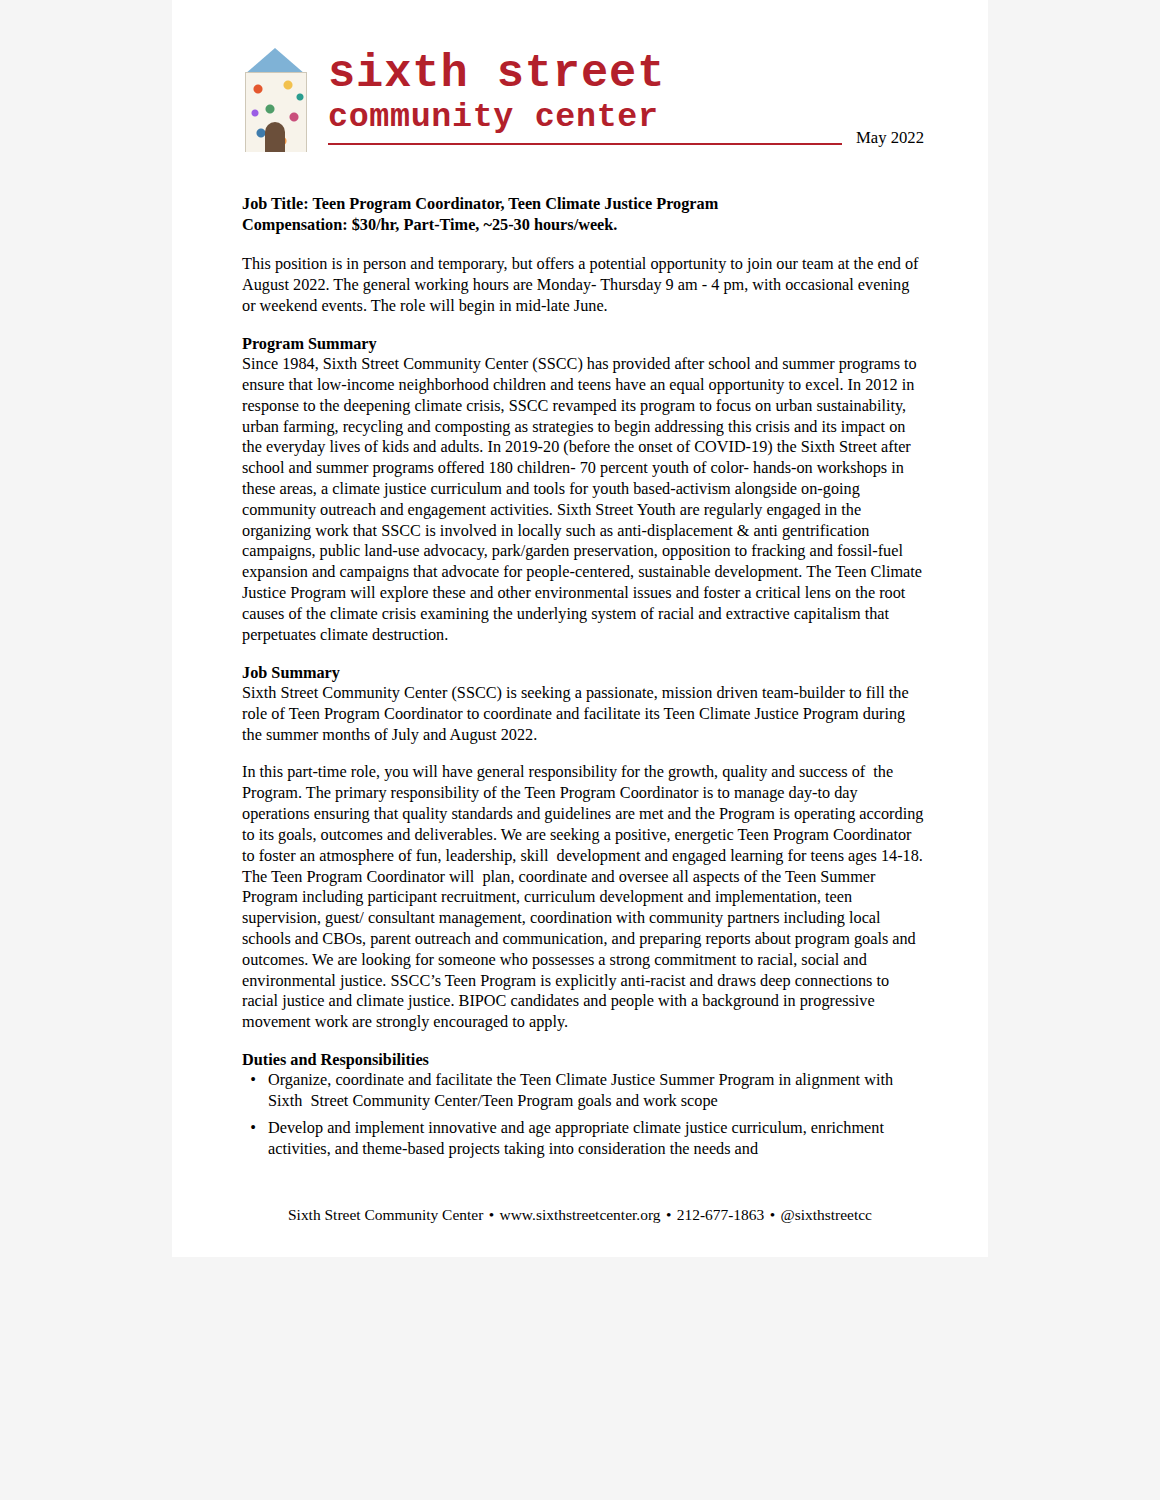sixth street
community center
May 2022
Job Title: Teen Program Coordinator, Teen Climate Justice Program
Compensation: $30/hr, Part-Time, ~25-30 hours/week.
This position is in person and temporary, but offers a potential opportunity to join our team at the end of August 2022. The general working hours are Monday- Thursday 9 am - 4 pm, with occasional evening or weekend events. The role will begin in mid-late June.
Program Summary
Since 1984, Sixth Street Community Center (SSCC) has provided after school and summer programs to ensure that low-income neighborhood children and teens have an equal opportunity to excel. In 2012 in response to the deepening climate crisis, SSCC revamped its program to focus on urban sustainability, urban farming, recycling and composting as strategies to begin addressing this crisis and its impact on the everyday lives of kids and adults. In 2019-20 (before the onset of COVID-19) the Sixth Street after school and summer programs offered 180 children- 70 percent youth of color- hands-on workshops in these areas, a climate justice curriculum and tools for youth based-activism alongside on-going community outreach and engagement activities. Sixth Street Youth are regularly engaged in the organizing work that SSCC is involved in locally such as anti-displacement & anti gentrification campaigns, public land-use advocacy, park/garden preservation, opposition to fracking and fossil-fuel expansion and campaigns that advocate for people-centered, sustainable development. The Teen Climate Justice Program will explore these and other environmental issues and foster a critical lens on the root causes of the climate crisis examining the underlying system of racial and extractive capitalism that perpetuates climate destruction.
Job Summary
Sixth Street Community Center (SSCC) is seeking a passionate, mission driven team-builder to fill the role of Teen Program Coordinator to coordinate and facilitate its Teen Climate Justice Program during the summer months of July and August 2022.
In this part-time role, you will have general responsibility for the growth, quality and success of the Program. The primary responsibility of the Teen Program Coordinator is to manage day-to day operations ensuring that quality standards and guidelines are met and the Program is operating according to its goals, outcomes and deliverables. We are seeking a positive, energetic Teen Program Coordinator to foster an atmosphere of fun, leadership, skill development and engaged learning for teens ages 14-18. The Teen Program Coordinator will plan, coordinate and oversee all aspects of the Teen Summer Program including participant recruitment, curriculum development and implementation, teen supervision, guest/ consultant management, coordination with community partners including local schools and CBOs, parent outreach and communication, and preparing reports about program goals and outcomes. We are looking for someone who possesses a strong commitment to racial, social and environmental justice. SSCC’s Teen Program is explicitly anti-racist and draws deep connections to racial justice and climate justice. BIPOC candidates and people with a background in progressive movement work are strongly encouraged to apply.
Duties and Responsibilities
Organize, coordinate and facilitate the Teen Climate Justice Summer Program in alignment with Sixth Street Community Center/Teen Program goals and work scope
Develop and implement innovative and age appropriate climate justice curriculum, enrichment activities, and theme-based projects taking into consideration the needs and
Sixth Street Community Center•www.sixthstreetcenter.org•212-677-1863•@sixthstreetcc